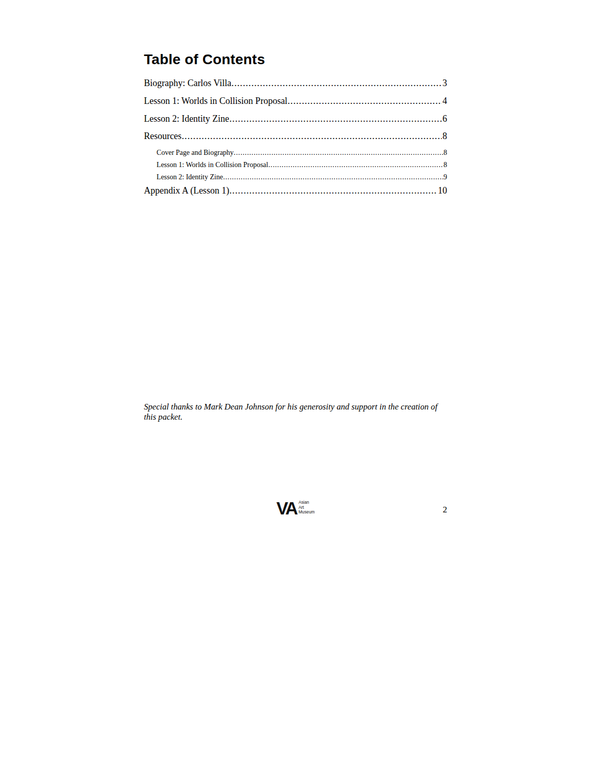Table of Contents
Biography: Carlos Villa ........................................................................................................... 3
Lesson 1: Worlds in Collision Proposal ....................................................................................... 4
Lesson 2: Identity Zine ........................................................................................................... 6
Resources ....................................................................................................................... 8
Cover Page and Biography ......................................................................................................... 8
Lesson 1: Worlds in Collision Proposal ................................................................................. 8
Lesson 2: Identity Zine ......................................................................................................... 9
Appendix A (Lesson 1) ......................................................................................................... 10
Special thanks to Mark Dean Johnson for his generosity and support in the creation of this packet.
VA Asian
Art
Museum
2